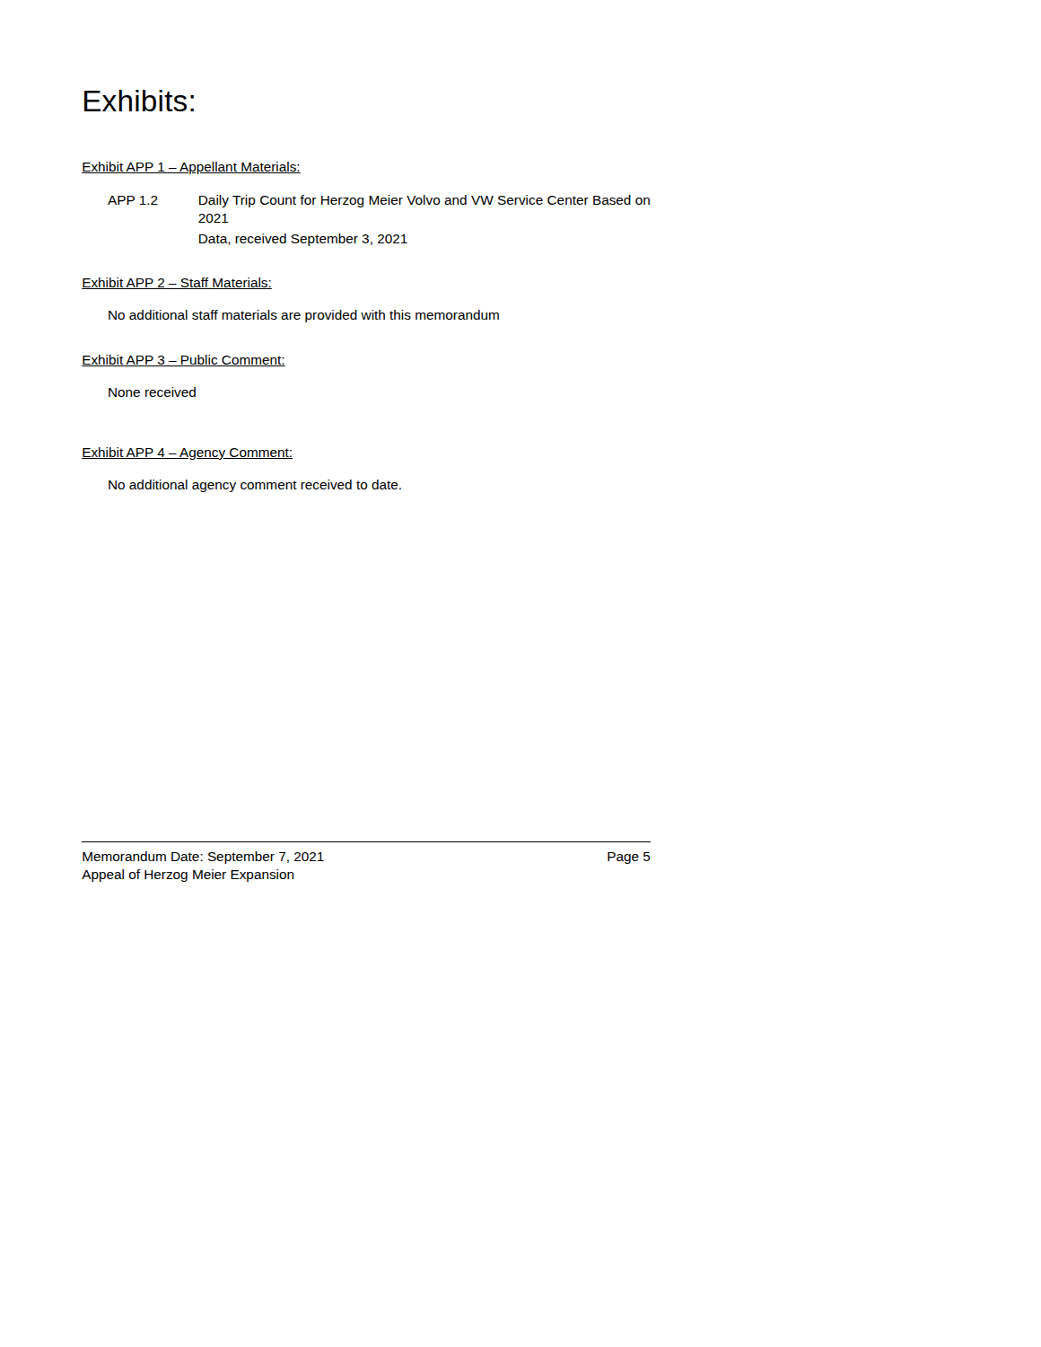Exhibits:
Exhibit APP 1 – Appellant Materials:
APP 1.2
Daily Trip Count for Herzog Meier Volvo and VW Service Center Based on 2021Data, received September 3, 2021
Exhibit APP 2 – Staff Materials:
No additional staff materials are provided with this memorandum
Exhibit APP 3 – Public Comment:
None received
Exhibit APP 4 – Agency Comment:
No additional agency comment received to date.
Memorandum Date: September 7, 2021
Appeal of Herzog Meier Expansion
Page 5